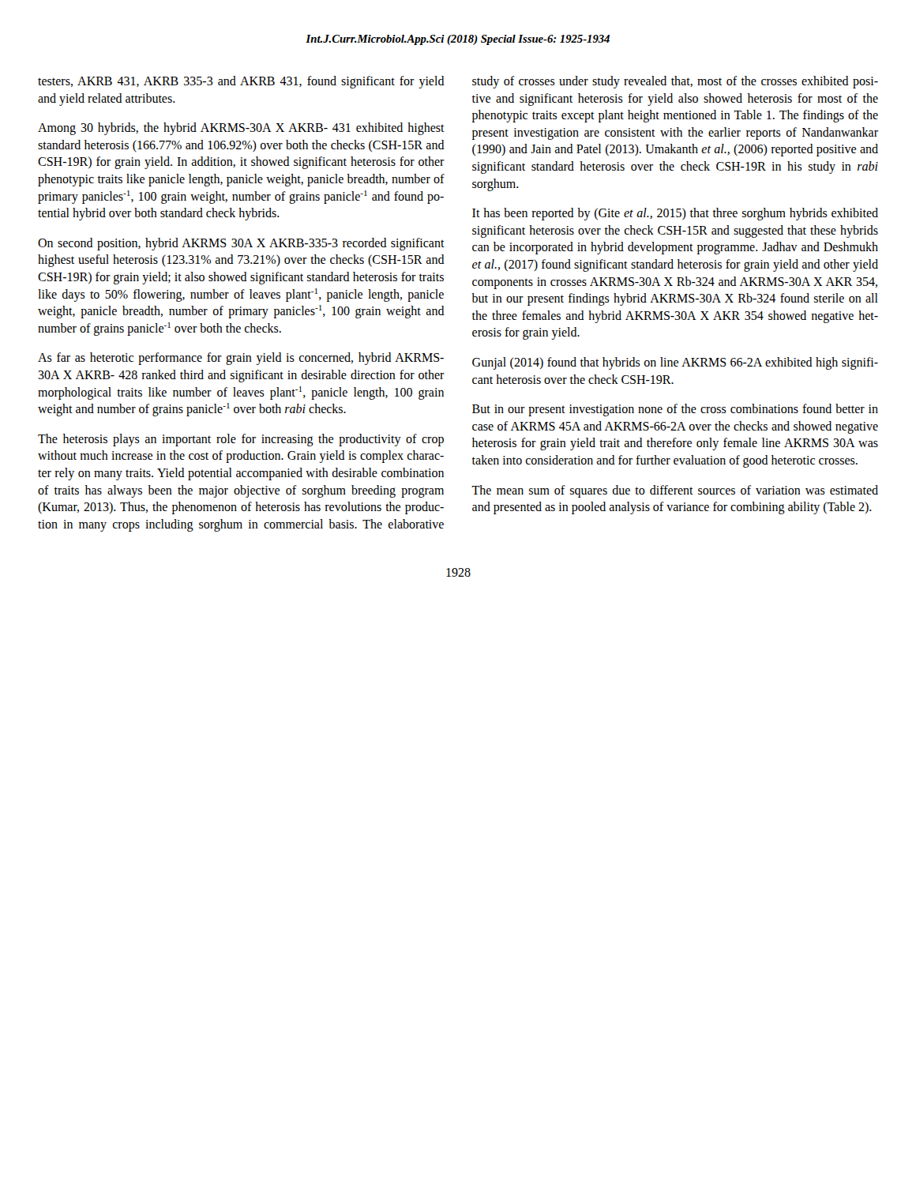Int.J.Curr.Microbiol.App.Sci (2018) Special Issue-6: 1925-1934
testers, AKRB 431, AKRB 335-3 and AKRB 431, found significant for yield and yield related attributes.
Among 30 hybrids, the hybrid AKRMS-30A X AKRB- 431 exhibited highest standard heterosis (166.77% and 106.92%) over both the checks (CSH-15R and CSH-19R) for grain yield. In addition, it showed significant heterosis for other phenotypic traits like panicle length, panicle weight, panicle breadth, number of primary panicles-1, 100 grain weight, number of grains panicle-1 and found potential hybrid over both standard check hybrids.
On second position, hybrid AKRMS 30A X AKRB-335-3 recorded significant highest useful heterosis (123.31% and 73.21%) over the checks (CSH-15R and CSH-19R) for grain yield; it also showed significant standard heterosis for traits like days to 50% flowering, number of leaves plant-1, panicle length, panicle weight, panicle breadth, number of primary panicles-1, 100 grain weight and number of grains panicle-1 over both the checks.
As far as heterotic performance for grain yield is concerned, hybrid AKRMS-30A X AKRB- 428 ranked third and significant in desirable direction for other morphological traits like number of leaves plant-1, panicle length, 100 grain weight and number of grains panicle-1 over both rabi checks.
The heterosis plays an important role for increasing the productivity of crop without much increase in the cost of production. Grain yield is complex character rely on many traits. Yield potential accompanied with desirable combination of traits has always been the major objective of sorghum breeding program (Kumar, 2013). Thus, the phenomenon of heterosis has revolutions the production in many crops including sorghum in commercial basis. The elaborative study of crosses under study revealed that, most of the crosses exhibited positive and significant heterosis for yield also showed heterosis for most of the phenotypic traits except plant height mentioned in Table 1. The findings of the present investigation are consistent with the earlier reports of Nandanwankar (1990) and Jain and Patel (2013). Umakanth et al., (2006) reported positive and significant standard heterosis over the check CSH-19R in his study in rabi sorghum.
It has been reported by (Gite et al., 2015) that three sorghum hybrids exhibited significant heterosis over the check CSH-15R and suggested that these hybrids can be incorporated in hybrid development programme. Jadhav and Deshmukh et al., (2017) found significant standard heterosis for grain yield and other yield components in crosses AKRMS-30A X Rb-324 and AKRMS-30A X AKR 354, but in our present findings hybrid AKRMS-30A X Rb-324 found sterile on all the three females and hybrid AKRMS-30A X AKR 354 showed negative heterosis for grain yield.
Gunjal (2014) found that hybrids on line AKRMS 66-2A exhibited high significant heterosis over the check CSH-19R.
But in our present investigation none of the cross combinations found better in case of AKRMS 45A and AKRMS-66-2A over the checks and showed negative heterosis for grain yield trait and therefore only female line AKRMS 30A was taken into consideration and for further evaluation of good heterotic crosses.
The mean sum of squares due to different sources of variation was estimated and presented as in pooled analysis of variance for combining ability (Table 2).
1928